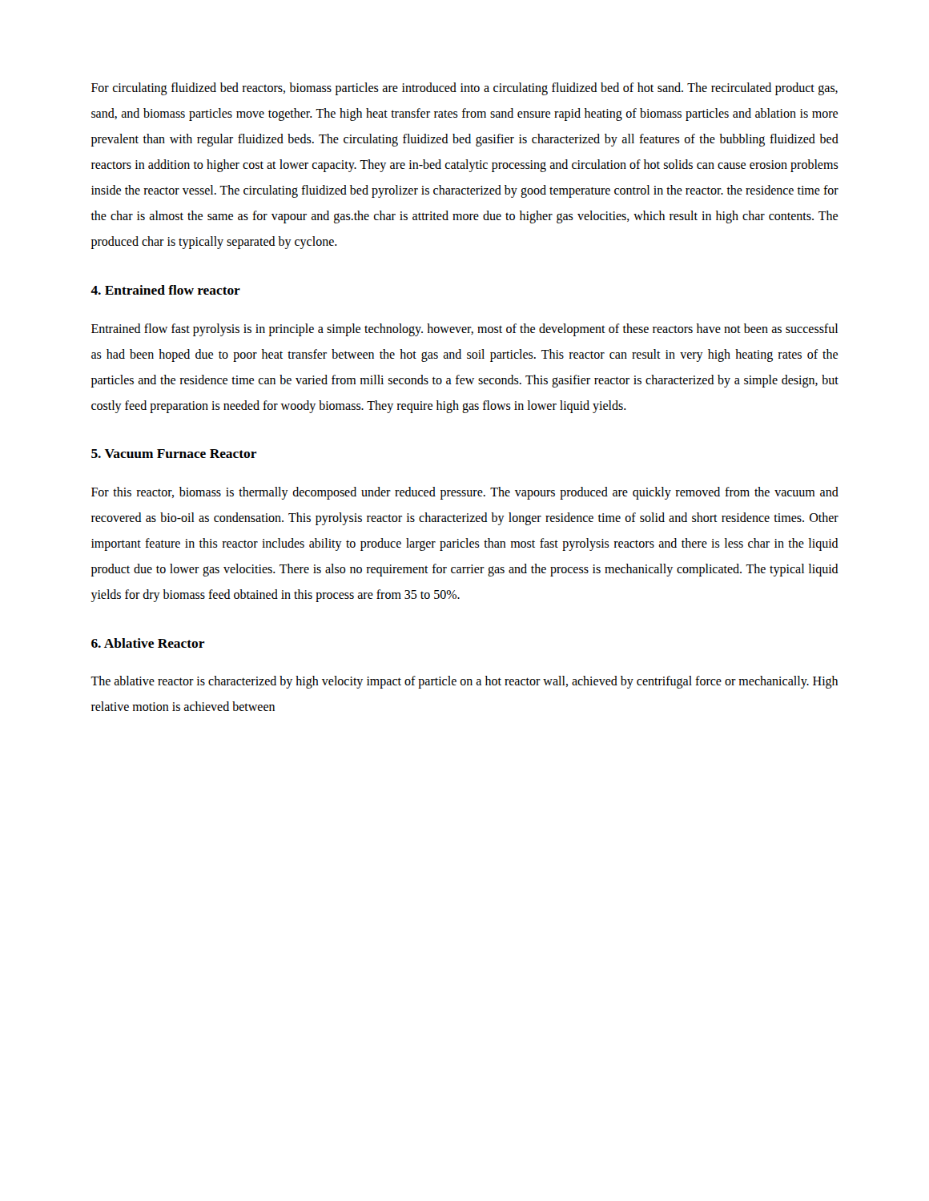For circulating fluidized bed reactors, biomass particles are introduced into a circulating fluidized bed of hot sand. The recirculated product gas, sand, and biomass particles move together. The high heat transfer rates from sand ensure rapid heating of biomass particles and ablation is more prevalent than with regular fluidized beds. The circulating fluidized bed gasifier is characterized by all features of the bubbling fluidized bed reactors in addition to higher cost at lower capacity. They are in-bed catalytic processing and circulation of hot solids can cause erosion problems inside the reactor vessel. The circulating fluidized bed pyrolizer is characterized by good temperature control in the reactor. the residence time for the char is almost the same as for vapour and gas.the char is attrited more due to higher gas velocities, which result in high char contents. The produced char is typically separated by cyclone.
4. Entrained flow reactor
Entrained flow fast pyrolysis is in principle a simple technology. however, most of the development of these reactors have not been as successful as had been hoped due to poor heat transfer between the hot gas and soil particles. This reactor can result in very high heating rates of the particles and the residence time can be varied from milli seconds to a few seconds. This gasifier reactor is characterized by a simple design, but costly feed preparation is needed for woody biomass. They require high gas flows in lower liquid yields.
5. Vacuum Furnace Reactor
For this reactor, biomass is thermally decomposed under reduced pressure. The vapours produced are quickly removed from the vacuum and recovered as bio-oil as condensation. This pyrolysis reactor is characterized by longer residence time of solid and short residence times. Other important feature in this reactor includes ability to produce larger paricles than most fast pyrolysis reactors and there is less char in the liquid product due to lower gas velocities. There is also no requirement for carrier gas and the process is mechanically complicated. The typical liquid yields for dry biomass feed obtained in this process are from 35 to 50%.
6. Ablative Reactor
The ablative reactor is characterized by high velocity impact of particle on a hot reactor wall, achieved by centrifugal force or mechanically. High relative motion is achieved between